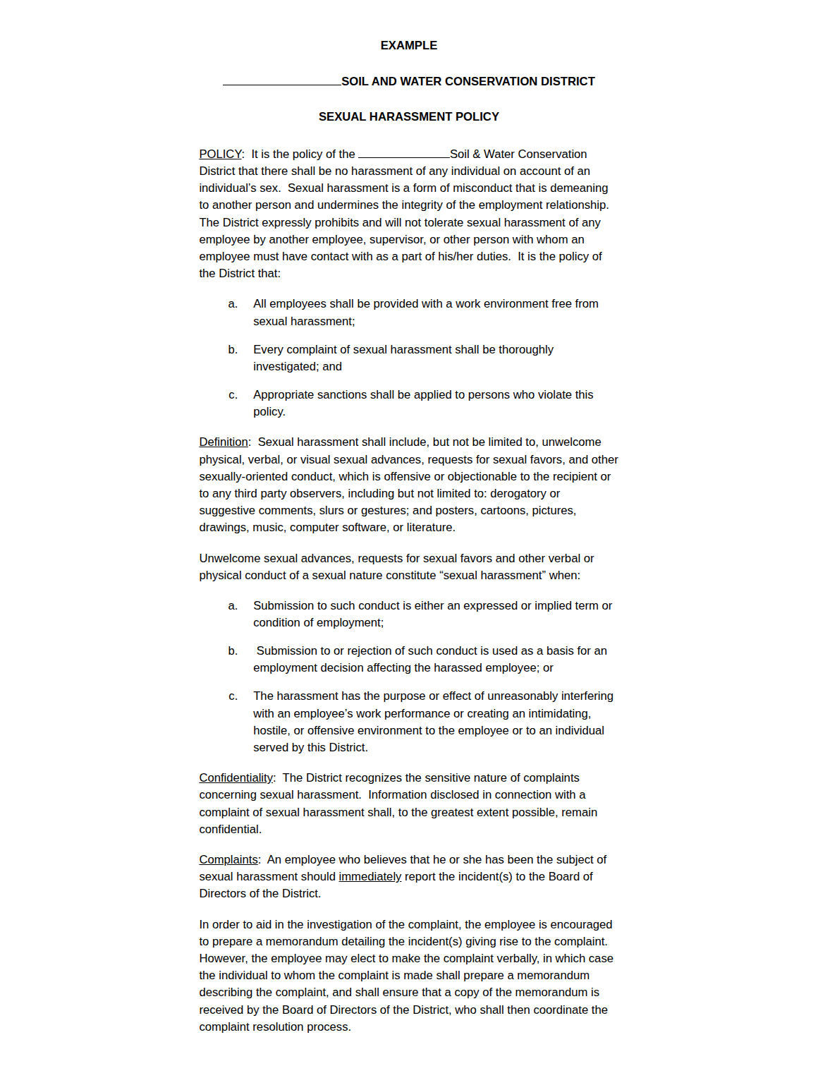EXAMPLE
SOIL AND WATER CONSERVATION DISTRICT
SEXUAL HARASSMENT POLICY
POLICY: It is the policy of the Soil & Water Conservation District that there shall be no harassment of any individual on account of an individual’s sex. Sexual harassment is a form of misconduct that is demeaning to another person and undermines the integrity of the employment relationship. The District expressly prohibits and will not tolerate sexual harassment of any employee by another employee, supervisor, or other person with whom an employee must have contact with as a part of his/her duties. It is the policy of the District that:
All employees shall be provided with a work environment free from sexual harassment;
Every complaint of sexual harassment shall be thoroughly investigated; and
Appropriate sanctions shall be applied to persons who violate this policy.
Definition: Sexual harassment shall include, but not be limited to, unwelcome physical, verbal, or visual sexual advances, requests for sexual favors, and other sexually-oriented conduct, which is offensive or objectionable to the recipient or to any third party observers, including but not limited to: derogatory or suggestive comments, slurs or gestures; and posters, cartoons, pictures, drawings, music, computer software, or literature.
Unwelcome sexual advances, requests for sexual favors and other verbal or physical conduct of a sexual nature constitute “sexual harassment” when:
Submission to such conduct is either an expressed or implied term or condition of employment;
Submission to or rejection of such conduct is used as a basis for an employment decision affecting the harassed employee; or
The harassment has the purpose or effect of unreasonably interfering with an employee’s work performance or creating an intimidating, hostile, or offensive environment to the employee or to an individual served by this District.
Confidentiality: The District recognizes the sensitive nature of complaints concerning sexual harassment. Information disclosed in connection with a complaint of sexual harassment shall, to the greatest extent possible, remain confidential.
Complaints: An employee who believes that he or she has been the subject of sexual harassment should immediately report the incident(s) to the Board of Directors of the District.
In order to aid in the investigation of the complaint, the employee is encouraged to prepare a memorandum detailing the incident(s) giving rise to the complaint. However, the employee may elect to make the complaint verbally, in which case the individual to whom the complaint is made shall prepare a memorandum describing the complaint, and shall ensure that a copy of the memorandum is received by the Board of Directors of the District, who shall then coordinate the complaint resolution process.